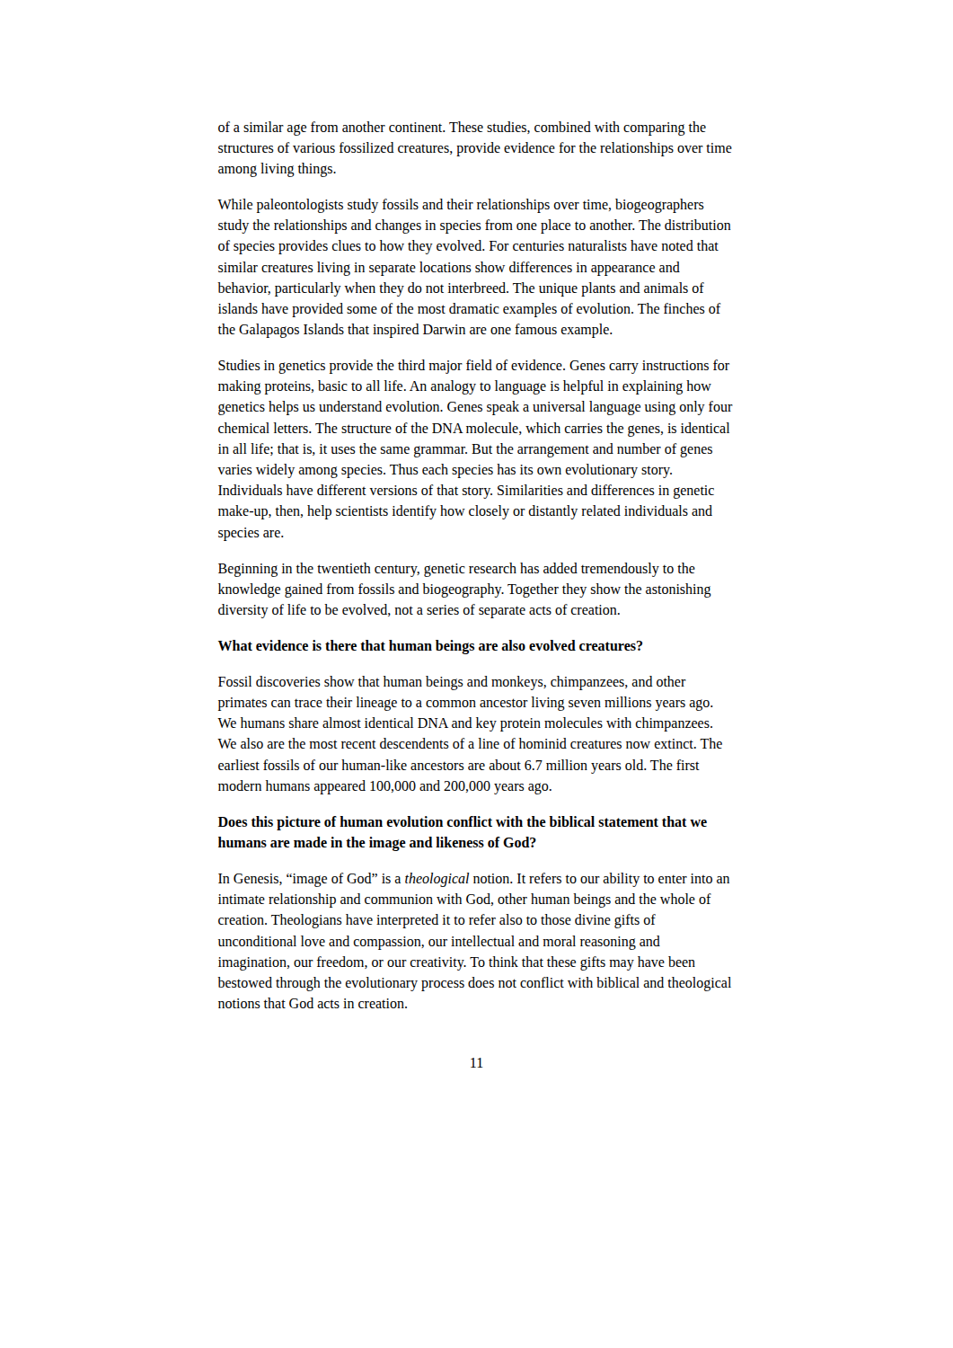of a similar age from another continent. These studies, combined with comparing the structures of various fossilized creatures, provide evidence for the relationships over time among living things.
While paleontologists study fossils and their relationships over time, biogeographers study the relationships and changes in species from one place to another. The distribution of species provides clues to how they evolved. For centuries naturalists have noted that similar creatures living in separate locations show differences in appearance and behavior, particularly when they do not interbreed. The unique plants and animals of islands have provided some of the most dramatic examples of evolution. The finches of the Galapagos Islands that inspired Darwin are one famous example.
Studies in genetics provide the third major field of evidence. Genes carry instructions for making proteins, basic to all life. An analogy to language is helpful in explaining how genetics helps us understand evolution. Genes speak a universal language using only four chemical letters. The structure of the DNA molecule, which carries the genes, is identical in all life; that is, it uses the same grammar. But the arrangement and number of genes varies widely among species. Thus each species has its own evolutionary story. Individuals have different versions of that story. Similarities and differences in genetic make-up, then, help scientists identify how closely or distantly related individuals and species are.
Beginning in the twentieth century, genetic research has added tremendously to the knowledge gained from fossils and biogeography. Together they show the astonishing diversity of life to be evolved, not a series of separate acts of creation.
What evidence is there that human beings are also evolved creatures?
Fossil discoveries show that human beings and monkeys, chimpanzees, and other primates can trace their lineage to a common ancestor living seven millions years ago. We humans share almost identical DNA and key protein molecules with chimpanzees. We also are the most recent descendents of a line of hominid creatures now extinct. The earliest fossils of our human-like ancestors are about 6.7 million years old. The first modern humans appeared 100,000 and 200,000 years ago.
Does this picture of human evolution conflict with the biblical statement that we humans are made in the image and likeness of God?
In Genesis, “image of God” is a theological notion. It refers to our ability to enter into an intimate relationship and communion with God, other human beings and the whole of creation. Theologians have interpreted it to refer also to those divine gifts of unconditional love and compassion, our intellectual and moral reasoning and imagination, our freedom, or our creativity. To think that these gifts may have been bestowed through the evolutionary process does not conflict with biblical and theological notions that God acts in creation.
11